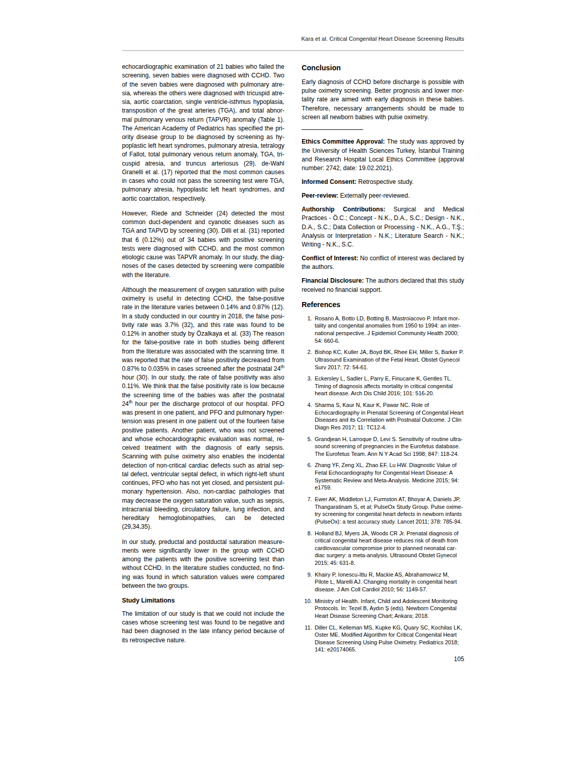Kara et al. Critical Congenital Heart Disease Screening Results
echocardiographic examination of 21 babies who failed the screening, seven babies were diagnosed with CCHD. Two of the seven babies were diagnosed with pulmonary atresia, whereas the others were diagnosed with tricuspid atresia, aortic coarctation, single ventricle-isthmus hypoplasia, transposition of the great arteries (TGA), and total abnormal pulmonary venous return (TAPVR) anomaly (Table 1). The American Academy of Pediatrics has specified the priority disease group to be diagnosed by screening as hypoplastic left heart syndromes, pulmonary atresia, tetralogy of Fallot, total pulmonary venous return anomaly, TGA, tricuspid atresia, and truncus arteriosus (29). de-Wahl Granelli et al. (17) reported that the most common causes in cases who could not pass the screening test were TGA, pulmonary atresia, hypoplastic left heart syndromes, and aortic coarctation, respectively.
However, Riede and Schneider (24) detected the most common duct-dependent and cyanotic diseases such as TGA and TAPVD by screening (30). Dilli et al. (31) reported that 6 (0.12%) out of 34 babies with positive screening tests were diagnosed with CCHD, and the most common etiologic cause was TAPVR anomaly. In our study, the diagnoses of the cases detected by screening were compatible with the literature.
Although the measurement of oxygen saturation with pulse oximetry is useful in detecting CCHD, the false-positive rate in the literature varies between 0.14% and 0.87% (12). In a study conducted in our country in 2018, the false positivity rate was 3.7% (32), and this rate was found to be 0.12% in another study by Özalkaya et al. (33) The reason for the false-positive rate in both studies being different from the literature was associated with the scanning time. It was reported that the rate of false positivity decreased from 0.87% to 0.035% in cases screened after the postnatal 24th hour (30). In our study, the rate of false positivity was also 0.11%. We think that the false positivity rate is low because the screening time of the babies was after the postnatal 24th hour per the discharge protocol of our hospital. PFO was present in one patient, and PFO and pulmonary hypertension was present in one patient out of the fourteen false positive patients. Another patient, who was not screened and whose echocardiographic evaluation was normal, received treatment with the diagnosis of early sepsis. Scanning with pulse oximetry also enables the incidental detection of non-critical cardiac defects such as atrial septal defect, ventricular septal defect, in which right-left shunt continues, PFO who has not yet closed, and persistent pulmonary hypertension. Also, non-cardiac pathologies that may decrease the oxygen saturation value, such as sepsis, intracranial bleeding, circulatory failure, lung infection, and hereditary hemoglobinopathies, can be detected (29,34,35).
In our study, preductal and postductal saturation measurements were significantly lower in the group with CCHD among the patients with the positive screening test than without CCHD. In the literature studies conducted, no finding was found in which saturation values were compared between the two groups.
Study Limitations
The limitation of our study is that we could not include the cases whose screening test was found to be negative and had been diagnosed in the late infancy period because of its retrospective nature.
Conclusion
Early diagnosis of CCHD before discharge is possible with pulse oximetry screening. Better prognosis and lower mortality rate are aimed with early diagnosis in these babies. Therefore, necessary arrangements should be made to screen all newborn babies with pulse oximetry.
Ethics Committee Approval: The study was approved by the University of Health Sciences Turkey, İstanbul Training and Research Hospital Local Ethics Committee (approval number: 2742, date: 19.02.2021).
Informed Consent: Retrospective study.
Peer-review: Externally peer-reviewed.
Authorship Contributions: Surgical and Medical Practices - Ö.C.; Concept - N.K., D.A., S.C.; Design - N.K., D.A., S.C.; Data Collection or Processing - N.K., A.G., T.Ş.; Analysis or Interpretation - N.K.; Literature Search - N.K.; Writing - N.K., S.C.
Conflict of Interest: No conflict of interest was declared by the authors.
Financial Disclosure: The authors declared that this study received no financial support.
References
Rosano A, Botto LD, Botting B, Mastroiacovo P. Infant mortality and congenital anomalies from 1950 to 1994: an international perspective. J Epidemiol Community Health 2000; 54: 660-6.
Bishop KC, Kuller JA, Boyd BK, Rhee EH, Miller S, Barker P. Ultrasound Examination of the Fetal Heart. Obstet Gynecol Surv 2017; 72: 54-61.
Eckersley L, Sadler L, Parry E, Finucane K, Gentles TL. Timing of diagnosis affects mortality in critical congenital heart disease. Arch Dis Child 2016; 101: 516-20.
Sharma S, Kaur N, Kaur K, Pawar NC. Role of Echocardiography in Prenatal Screening of Congenital Heart Diseases and its Correlation with Postnatal Outcome. J Clin Diagn Res 2017; 11: TC12-4.
Grandjean H, Larroque D, Levi S. Sensitivity of routine ultrasound screening of pregnancies in the Eurofetus database. The Eurofetus Team. Ann N Y Acad Sci 1998; 847: 118-24.
Zhang YF, Zeng XL, Zhao EF, Lu HW. Diagnostic Value of Fetal Echocardiography for Congenital Heart Disease: A Systematic Review and Meta-Analysis. Medicine 2015; 94: e1759.
Ewer AK, Middleton LJ, Furmston AT, Bhoyar A, Daniels JP, Thangaratinam S, et al; PulseOx Study Group. Pulse oximetry screening for congenital heart defects in newborn infants (PulseOx): a test accuracy study. Lancet 2011; 378: 785-94.
Holland BJ, Myers JA, Woods CR Jr. Prenatal diagnosis of critical congenital heart disease reduces risk of death from cardiovascular compromise prior to planned neonatal cardiac surgery: a meta-analysis. Ultrasound Obstet Gynecol 2015; 45: 631-8.
Khairy P, Ionescu-Ittu R, Mackie AS, Abrahamowicz M, Pilote L, Marelli AJ. Changing mortality in congenital heart disease. J Am Coll Cardiol 2010; 56: 1149-57.
Ministry of Health. Infant, Child and Adolescent Monitoring Protocols. In: Tezel B, Aydın Ş (eds). Newborn Congenital Heart Disease Screening Chart; Ankara; 2018.
Diller CL, Kelleman MS, Kupke KG, Quary SC, Kochilas LK, Oster ME. Modified Algorithm for Critical Congenital Heart Disease Screening Using Pulse Oximetry. Pediatrics 2018; 141: e20174065.
105